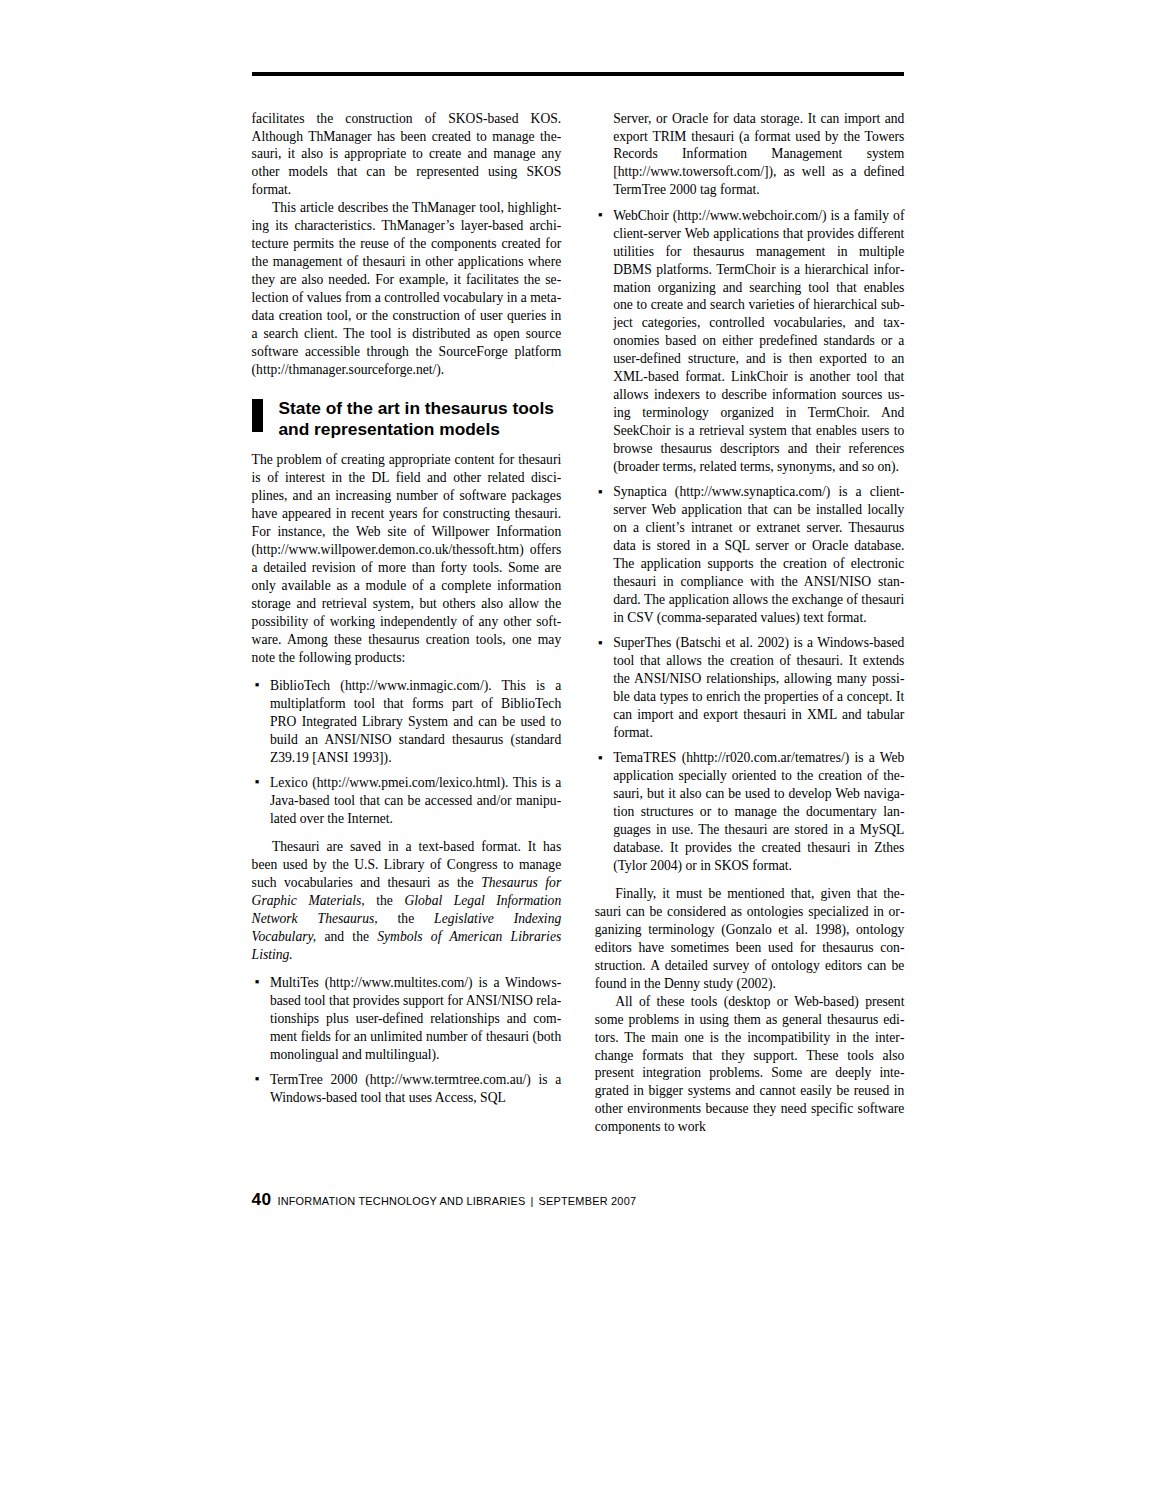facilitates the construction of SKOS-based KOS. Although ThManager has been created to manage thesauri, it also is appropriate to create and manage any other models that can be represented using SKOS format.
This article describes the ThManager tool, highlighting its characteristics. ThManager’s layer-based architecture permits the reuse of the components created for the management of thesauri in other applications where they are also needed. For example, it facilitates the selection of values from a controlled vocabulary in a metadata creation tool, or the construction of user queries in a search client. The tool is distributed as open source software accessible through the SourceForge platform (http://thmanager.sourceforge.net/).
State of the art in thesaurus tools and representation models
The problem of creating appropriate content for thesauri is of interest in the DL field and other related disciplines, and an increasing number of software packages have appeared in recent years for constructing thesauri. For instance, the Web site of Willpower Information (http://www.willpower.demon.co.uk/thessoft.htm) offers a detailed revision of more than forty tools. Some are only available as a module of a complete information storage and retrieval system, but others also allow the possibility of working independently of any other software. Among these thesaurus creation tools, one may note the following products:
BiblioTech (http://www.inmagic.com/). This is a multiplatform tool that forms part of BiblioTech PRO Integrated Library System and can be used to build an ANSI/NISO standard thesaurus (standard Z39.19 [ANSI 1993]).
Lexico (http://www.pmei.com/lexico.html). This is a Java-based tool that can be accessed and/or manipulated over the Internet.
Thesauri are saved in a text-based format. It has been used by the U.S. Library of Congress to manage such vocabularies and thesauri as the Thesaurus for Graphic Materials, the Global Legal Information Network Thesaurus, the Legislative Indexing Vocabulary, and the Symbols of American Libraries Listing.
MultiTes (http://www.multites.com/) is a Windows-based tool that provides support for ANSI/NISO relationships plus user-defined relationships and comment fields for an unlimited number of thesauri (both monolingual and multilingual).
TermTree 2000 (http://www.termtree.com.au/) is a Windows-based tool that uses Access, SQL
Server, or Oracle for data storage. It can import and export TRIM thesauri (a format used by the Towers Records Information Management system [http://www.towersoft.com/]), as well as a defined TermTree 2000 tag format.
WebChoir (http://www.webchoir.com/) is a family of client-server Web applications that provides different utilities for thesaurus management in multiple DBMS platforms. TermChoir is a hierarchical information organizing and searching tool that enables one to create and search varieties of hierarchical subject categories, controlled vocabularies, and taxonomies based on either predefined standards or a user-defined structure, and is then exported to an XML-based format. LinkChoir is another tool that allows indexers to describe information sources using terminology organized in TermChoir. And SeekChoir is a retrieval system that enables users to browse thesaurus descriptors and their references (broader terms, related terms, synonyms, and so on).
Synaptica (http://www.synaptica.com/) is a client-server Web application that can be installed locally on a client’s intranet or extranet server. Thesaurus data is stored in a SQL server or Oracle database. The application supports the creation of electronic thesauri in compliance with the ANSI/NISO standard. The application allows the exchange of thesauri in CSV (comma-separated values) text format.
SuperThes (Batschi et al. 2002) is a Windows-based tool that allows the creation of thesauri. It extends the ANSI/NISO relationships, allowing many possible data types to enrich the properties of a concept. It can import and export thesauri in XML and tabular format.
TemaTRES (hhttp://r020.com.ar/tematres/) is a Web application specially oriented to the creation of thesauri, but it also can be used to develop Web navigation structures or to manage the documentary languages in use. The thesauri are stored in a MySQL database. It provides the created thesauri in Zthes (Tylor 2004) or in SKOS format.
Finally, it must be mentioned that, given that thesauri can be considered as ontologies specialized in organizing terminology (Gonzalo et al. 1998), ontology editors have sometimes been used for thesaurus construction. A detailed survey of ontology editors can be found in the Denny study (2002).
All of these tools (desktop or Web-based) present some problems in using them as general thesaurus editors. The main one is the incompatibility in the interchange formats that they support. These tools also present integration problems. Some are deeply integrated in bigger systems and cannot easily be reused in other environments because they need specific software components to work
40 INFORMATION TECHNOLOGY AND LIBRARIES|SEPTEMBER 2007